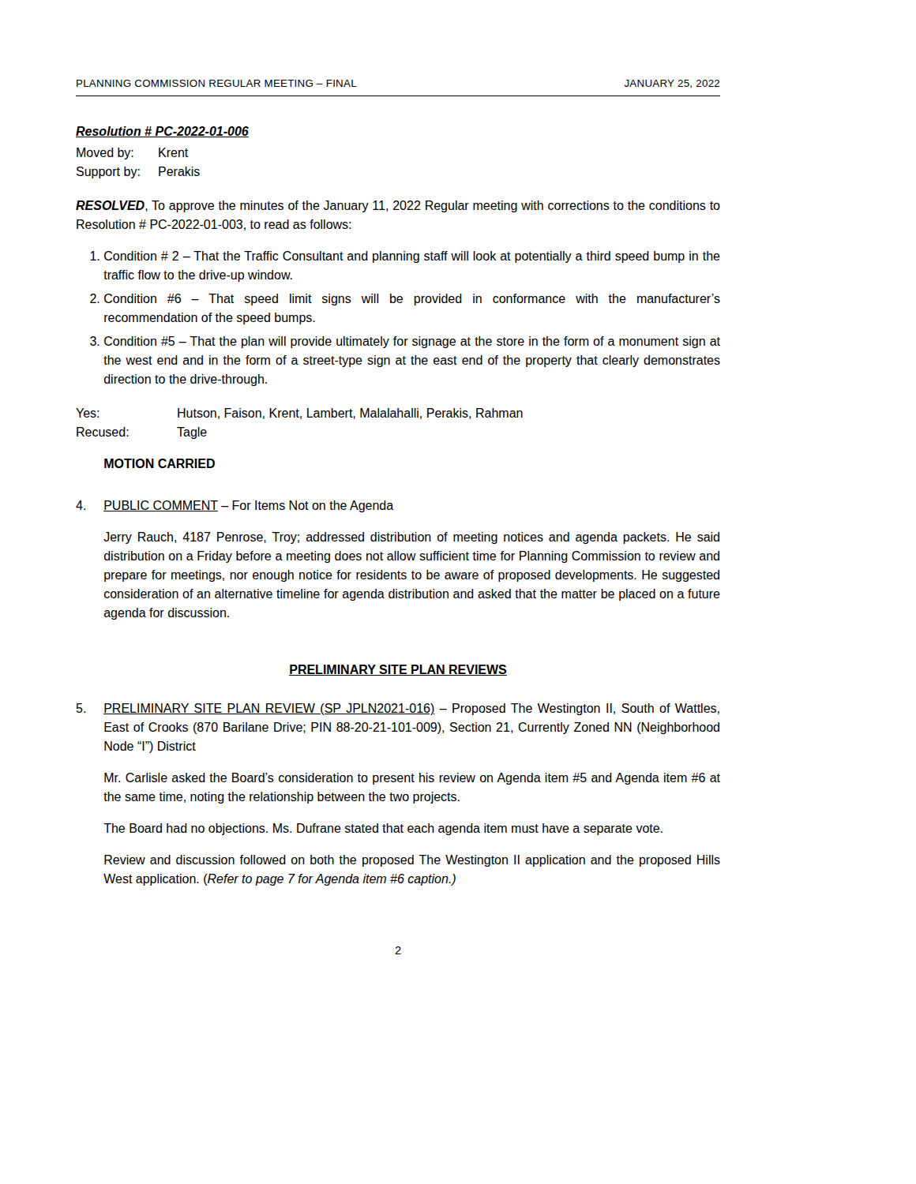PLANNING COMMISSION REGULAR MEETING – FINAL
JANUARY 25, 2022
Resolution # PC-2022-01-006
Moved by: Krent
Support by: Perakis
RESOLVED, To approve the minutes of the January 11, 2022 Regular meeting with corrections to the conditions to Resolution # PC-2022-01-003, to read as follows:
Condition # 2 – That the Traffic Consultant and planning staff will look at potentially a third speed bump in the traffic flow to the drive-up window.
Condition #6 – That speed limit signs will be provided in conformance with the manufacturer’s recommendation of the speed bumps.
Condition #5 – That the plan will provide ultimately for signage at the store in the form of a monument sign at the west end and in the form of a street-type sign at the east end of the property that clearly demonstrates direction to the drive-through.
| Yes: | Hutson, Faison, Krent, Lambert, Malalahalli, Perakis, Rahman |
| Recused: | Tagle |
MOTION CARRIED
4.
PUBLIC COMMENT – For Items Not on the Agenda
Jerry Rauch, 4187 Penrose, Troy; addressed distribution of meeting notices and agenda packets. He said distribution on a Friday before a meeting does not allow sufficient time for Planning Commission to review and prepare for meetings, nor enough notice for residents to be aware of proposed developments. He suggested consideration of an alternative timeline for agenda distribution and asked that the matter be placed on a future agenda for discussion.
PRELIMINARY SITE PLAN REVIEWS
5.
PRELIMINARY SITE PLAN REVIEW (SP JPLN2021-016) – Proposed The Westington II, South of Wattles, East of Crooks (870 Barilane Drive; PIN 88-20-21-101-009), Section 21, Currently Zoned NN (Neighborhood Node “I”) District
Mr. Carlisle asked the Board’s consideration to present his review on Agenda item #5 and Agenda item #6 at the same time, noting the relationship between the two projects.
The Board had no objections. Ms. Dufrane stated that each agenda item must have a separate vote.
Review and discussion followed on both the proposed The Westington II application and the proposed Hills West application. (Refer to page 7 for Agenda item #6 caption.)
2